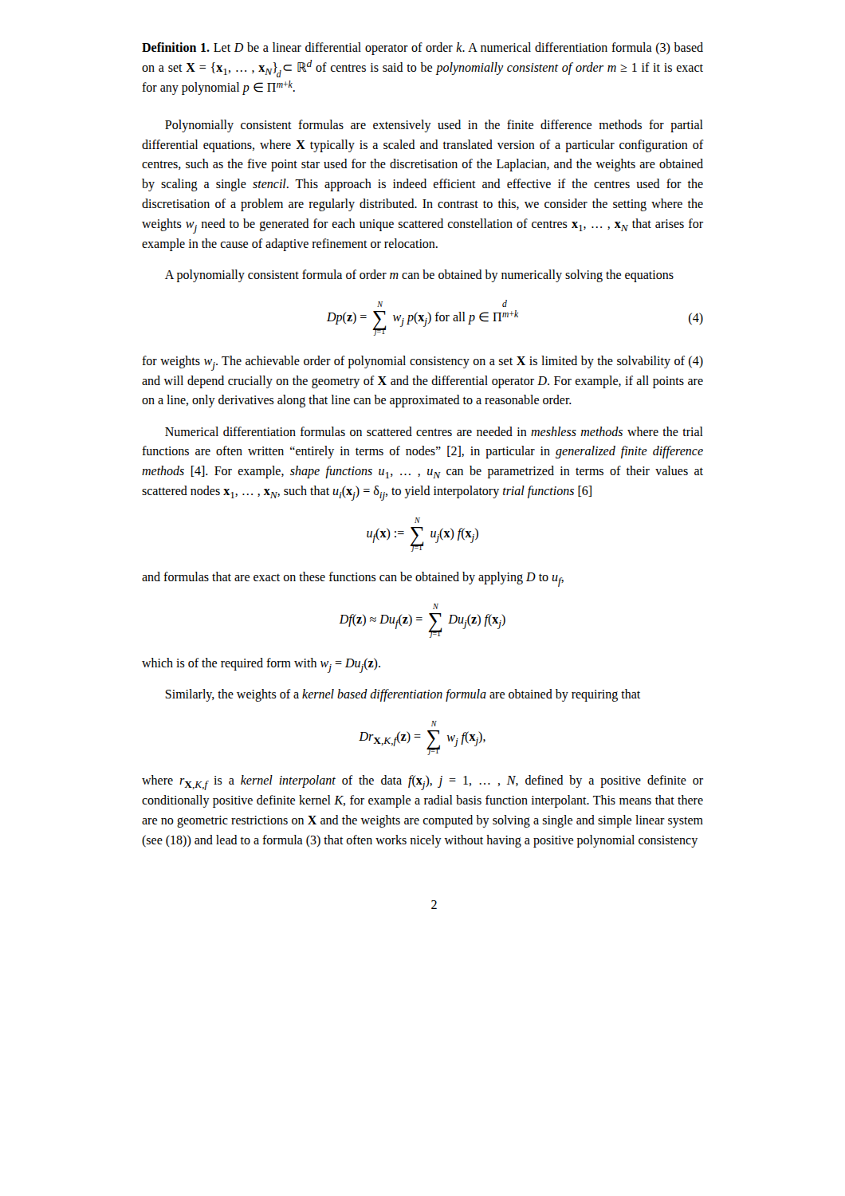Definition 1. Let D be a linear differential operator of order k. A numerical differentiation formula (3) based on a set X = {x1, … , xN} ⊂ ℝd of centres is said to be polynomially consistent of order m ≥ 1 if it is exact for any polynomial p ∈ Πdm+k.
Polynomially consistent formulas are extensively used in the finite difference methods for partial differential equations, where X typically is a scaled and translated version of a particular configuration of centres, such as the five point star used for the discretisation of the Laplacian, and the weights are obtained by scaling a single stencil. This approach is indeed efficient and effective if the centres used for the discretisation of a problem are regularly distributed. In contrast to this, we consider the setting where the weights wj need to be generated for each unique scattered constellation of centres x1, … , xN that arises for example in the cause of adaptive refinement or relocation.
A polynomially consistent formula of order m can be obtained by numerically solving the equations
Dp(z) = N∑j=1 wj p(xj) for all p ∈ Πdm+k (4)
for weights wj. The achievable order of polynomial consistency on a set X is limited by the solvability of (4) and will depend crucially on the geometry of X and the differential operator D. For example, if all points are on a line, only derivatives along that line can be approximated to a reasonable order.
Numerical differentiation formulas on scattered centres are needed in meshless methods where the trial functions are often written “entirely in terms of nodes” [2], in particular in generalized finite difference methods [4]. For example, shape functions u1, … , uN can be parametrized in terms of their values at scattered nodes x1, … , xN, such that ui(xj) = δij, to yield interpolatory trial functions [6]
uf(x) := N∑j=1 uj(x) f(xj)
and formulas that are exact on these functions can be obtained by applying D to uf,
Df(z) ≈ Duf(z) = N∑j=1 Duj(z) f(xj)
which is of the required form with wj = Duj(z).
Similarly, the weights of a kernel based differentiation formula are obtained by requiring that
DrX,K,f(z) = N∑j=1 wj f(xj),
where rX,K,f is a kernel interpolant of the data f(xj), j = 1, … , N, defined by a positive definite or conditionally positive definite kernel K, for example a radial basis function interpolant. This means that there are no geometric restrictions on X and the weights are computed by solving a single and simple linear system (see (18)) and lead to a formula (3) that often works nicely without having a positive polynomial consistency
2